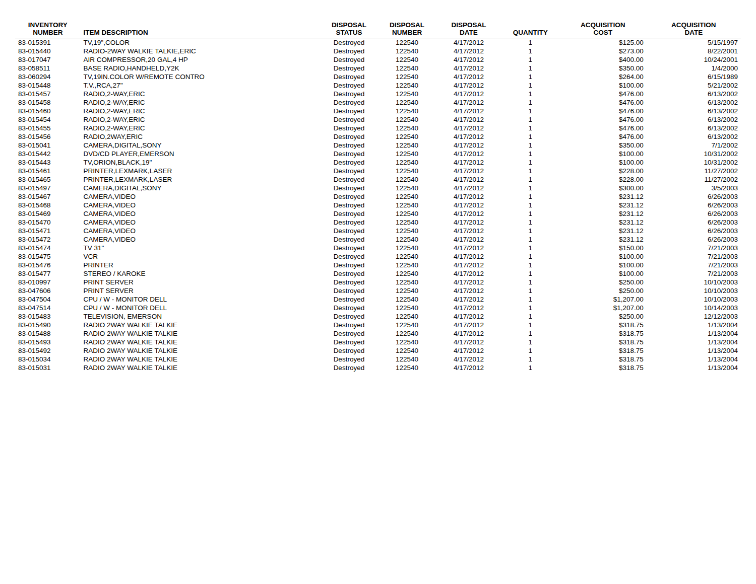| INVENTORY | | DISPOSAL | DISPOSAL | DISPOSAL | | ACQUISITION | ACQUISITION |
| --- | --- | --- | --- | --- | --- | --- | --- |
| NUMBER | ITEM DESCRIPTION | STATUS | NUMBER | DATE | QUANTITY | COST | DATE |
| 83-015391 | TV,19",COLOR | Destroyed | 122540 | 4/17/2012 | 1 | $125.00 | 5/15/1997 |
| 83-015440 | RADIO-2WAY WALKIE TALKIE,ERIC | Destroyed | 122540 | 4/17/2012 | 1 | $273.00 | 8/22/2001 |
| 83-017047 | AIR COMPRESSOR,20 GAL,4 HP | Destroyed | 122540 | 4/17/2012 | 1 | $400.00 | 10/24/2001 |
| 83-058511 | BASE RADIO,HANDHELD,Y2K | Destroyed | 122540 | 4/17/2012 | 1 | $350.00 | 1/4/2000 |
| 83-060294 | TV,19IN.COLOR W/REMOTE CONTRO | Destroyed | 122540 | 4/17/2012 | 1 | $264.00 | 6/15/1989 |
| 83-015448 | T.V.,RCA,27" | Destroyed | 122540 | 4/17/2012 | 1 | $100.00 | 5/21/2002 |
| 83-015457 | RADIO,2-WAY,ERIC | Destroyed | 122540 | 4/17/2012 | 1 | $476.00 | 6/13/2002 |
| 83-015458 | RADIO,2-WAY,ERIC | Destroyed | 122540 | 4/17/2012 | 1 | $476.00 | 6/13/2002 |
| 83-015460 | RADIO,2-WAY,ERIC | Destroyed | 122540 | 4/17/2012 | 1 | $476.00 | 6/13/2002 |
| 83-015454 | RADIO,2-WAY,ERIC | Destroyed | 122540 | 4/17/2012 | 1 | $476.00 | 6/13/2002 |
| 83-015455 | RADIO,2-WAY,ERIC | Destroyed | 122540 | 4/17/2012 | 1 | $476.00 | 6/13/2002 |
| 83-015456 | RADIO,2WAY,ERIC | Destroyed | 122540 | 4/17/2012 | 1 | $476.00 | 6/13/2002 |
| 83-015041 | CAMERA,DIGITAL,SONY | Destroyed | 122540 | 4/17/2012 | 1 | $350.00 | 7/1/2002 |
| 83-015442 | DVD/CD PLAYER,EMERSON | Destroyed | 122540 | 4/17/2012 | 1 | $100.00 | 10/31/2002 |
| 83-015443 | TV,ORION,BLACK,19" | Destroyed | 122540 | 4/17/2012 | 1 | $100.00 | 10/31/2002 |
| 83-015461 | PRINTER,LEXMARK,LASER | Destroyed | 122540 | 4/17/2012 | 1 | $228.00 | 11/27/2002 |
| 83-015465 | PRINTER,LEXMARK,LASER | Destroyed | 122540 | 4/17/2012 | 1 | $228.00 | 11/27/2002 |
| 83-015497 | CAMERA,DIGITAL,SONY | Destroyed | 122540 | 4/17/2012 | 1 | $300.00 | 3/5/2003 |
| 83-015467 | CAMERA,VIDEO | Destroyed | 122540 | 4/17/2012 | 1 | $231.12 | 6/26/2003 |
| 83-015468 | CAMERA,VIDEO | Destroyed | 122540 | 4/17/2012 | 1 | $231.12 | 6/26/2003 |
| 83-015469 | CAMERA,VIDEO | Destroyed | 122540 | 4/17/2012 | 1 | $231.12 | 6/26/2003 |
| 83-015470 | CAMERA,VIDEO | Destroyed | 122540 | 4/17/2012 | 1 | $231.12 | 6/26/2003 |
| 83-015471 | CAMERA,VIDEO | Destroyed | 122540 | 4/17/2012 | 1 | $231.12 | 6/26/2003 |
| 83-015472 | CAMERA,VIDEO | Destroyed | 122540 | 4/17/2012 | 1 | $231.12 | 6/26/2003 |
| 83-015474 | TV 31" | Destroyed | 122540 | 4/17/2012 | 1 | $150.00 | 7/21/2003 |
| 83-015475 | VCR | Destroyed | 122540 | 4/17/2012 | 1 | $100.00 | 7/21/2003 |
| 83-015476 | PRINTER | Destroyed | 122540 | 4/17/2012 | 1 | $100.00 | 7/21/2003 |
| 83-015477 | STEREO / KAROKE | Destroyed | 122540 | 4/17/2012 | 1 | $100.00 | 7/21/2003 |
| 83-010997 | PRINT SERVER | Destroyed | 122540 | 4/17/2012 | 1 | $250.00 | 10/10/2003 |
| 83-047606 | PRINT SERVER | Destroyed | 122540 | 4/17/2012 | 1 | $250.00 | 10/10/2003 |
| 83-047504 | CPU / W - MONITOR DELL | Destroyed | 122540 | 4/17/2012 | 1 | $1,207.00 | 10/10/2003 |
| 83-047514 | CPU / W - MONITOR DELL | Destroyed | 122540 | 4/17/2012 | 1 | $1,207.00 | 10/14/2003 |
| 83-015483 | TELEVISION, EMERSON | Destroyed | 122540 | 4/17/2012 | 1 | $250.00 | 12/12/2003 |
| 83-015490 | RADIO 2WAY WALKIE TALKIE | Destroyed | 122540 | 4/17/2012 | 1 | $318.75 | 1/13/2004 |
| 83-015488 | RADIO 2WAY WALKIE TALKIE | Destroyed | 122540 | 4/17/2012 | 1 | $318.75 | 1/13/2004 |
| 83-015493 | RADIO 2WAY WALKIE TALKIE | Destroyed | 122540 | 4/17/2012 | 1 | $318.75 | 1/13/2004 |
| 83-015492 | RADIO 2WAY WALKIE TALKIE | Destroyed | 122540 | 4/17/2012 | 1 | $318.75 | 1/13/2004 |
| 83-015034 | RADIO 2WAY WALKIE TALKIE | Destroyed | 122540 | 4/17/2012 | 1 | $318.75 | 1/13/2004 |
| 83-015031 | RADIO 2WAY WALKIE TALKIE | Destroyed | 122540 | 4/17/2012 | 1 | $318.75 | 1/13/2004 |